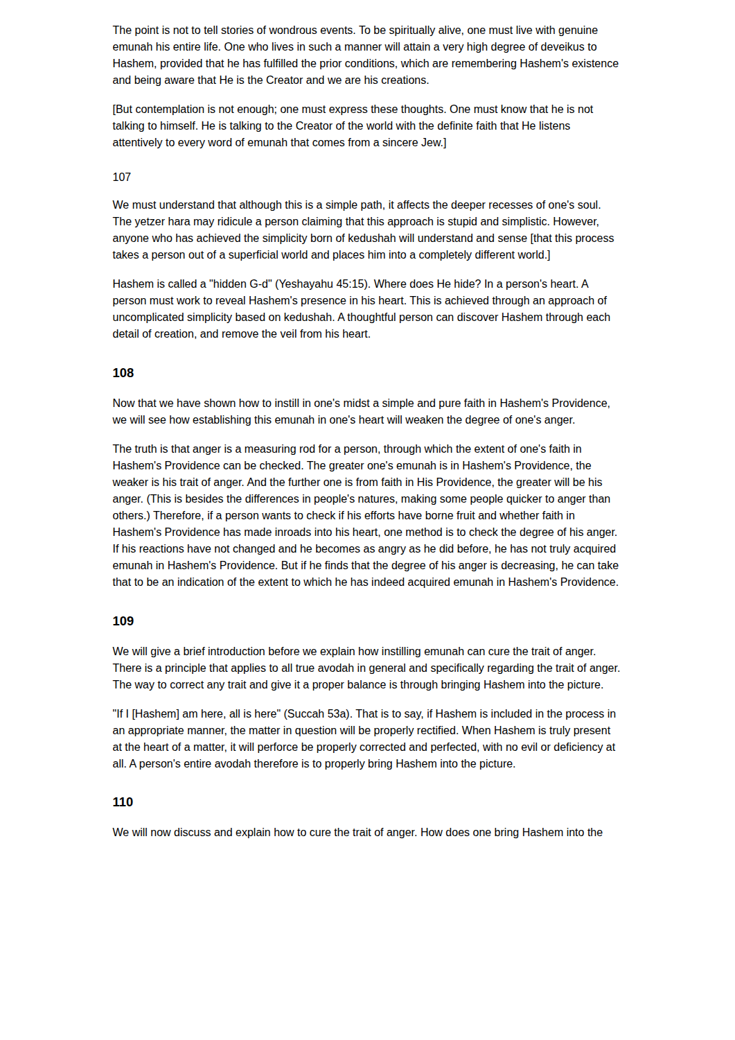The point is not to tell stories of wondrous events. To be spiritually alive, one must live with genuine emunah his entire life. One who lives in such a manner will attain a very high degree of deveikus to Hashem, provided that he has fulfilled the prior conditions, which are remembering Hashem's existence and being aware that He is the Creator and we are his creations.
[But contemplation is not enough; one must express these thoughts. One must know that he is not talking to himself. He is talking to the Creator of the world with the definite faith that He listens attentively to every word of emunah that comes from a sincere Jew.]
107
We must understand that although this is a simple path, it affects the deeper recesses of one's soul. The yetzer hara may ridicule a person claiming that this approach is stupid and simplistic. However, anyone who has achieved the simplicity born of kedushah will understand and sense [that this process takes a person out of a superficial world and places him into a completely different world.]
Hashem is called a "hidden G-d" (Yeshayahu 45:15). Where does He hide? In a person's heart. A person must work to reveal Hashem's presence in his heart. This is achieved through an approach of uncomplicated simplicity based on kedushah. A thoughtful person can discover Hashem through each detail of creation, and remove the veil from his heart.
108
Now that we have shown how to instill in one's midst a simple and pure faith in Hashem's Providence, we will see how establishing this emunah in one's heart will weaken the degree of one's anger.
The truth is that anger is a measuring rod for a person, through which the extent of one's faith in Hashem's Providence can be checked. The greater one's emunah is in Hashem's Providence, the weaker is his trait of anger. And the further one is from faith in His Providence, the greater will be his anger. (This is besides the differences in people's natures, making some people quicker to anger than others.) Therefore, if a person wants to check if his efforts have borne fruit and whether faith in Hashem's Providence has made inroads into his heart, one method is to check the degree of his anger. If his reactions have not changed and he becomes as angry as he did before, he has not truly acquired emunah in Hashem's Providence. But if he finds that the degree of his anger is decreasing, he can take that to be an indication of the extent to which he has indeed acquired emunah in Hashem's Providence.
109
We will give a brief introduction before we explain how instilling emunah can cure the trait of anger. There is a principle that applies to all true avodah in general and specifically regarding the trait of anger. The way to correct any trait and give it a proper balance is through bringing Hashem into the picture.
"If I [Hashem] am here, all is here" (Succah 53a). That is to say, if Hashem is included in the process in an appropriate manner, the matter in question will be properly rectified. When Hashem is truly present at the heart of a matter, it will perforce be properly corrected and perfected, with no evil or deficiency at all. A person's entire avodah therefore is to properly bring Hashem into the picture.
110
We will now discuss and explain how to cure the trait of anger. How does one bring Hashem into the